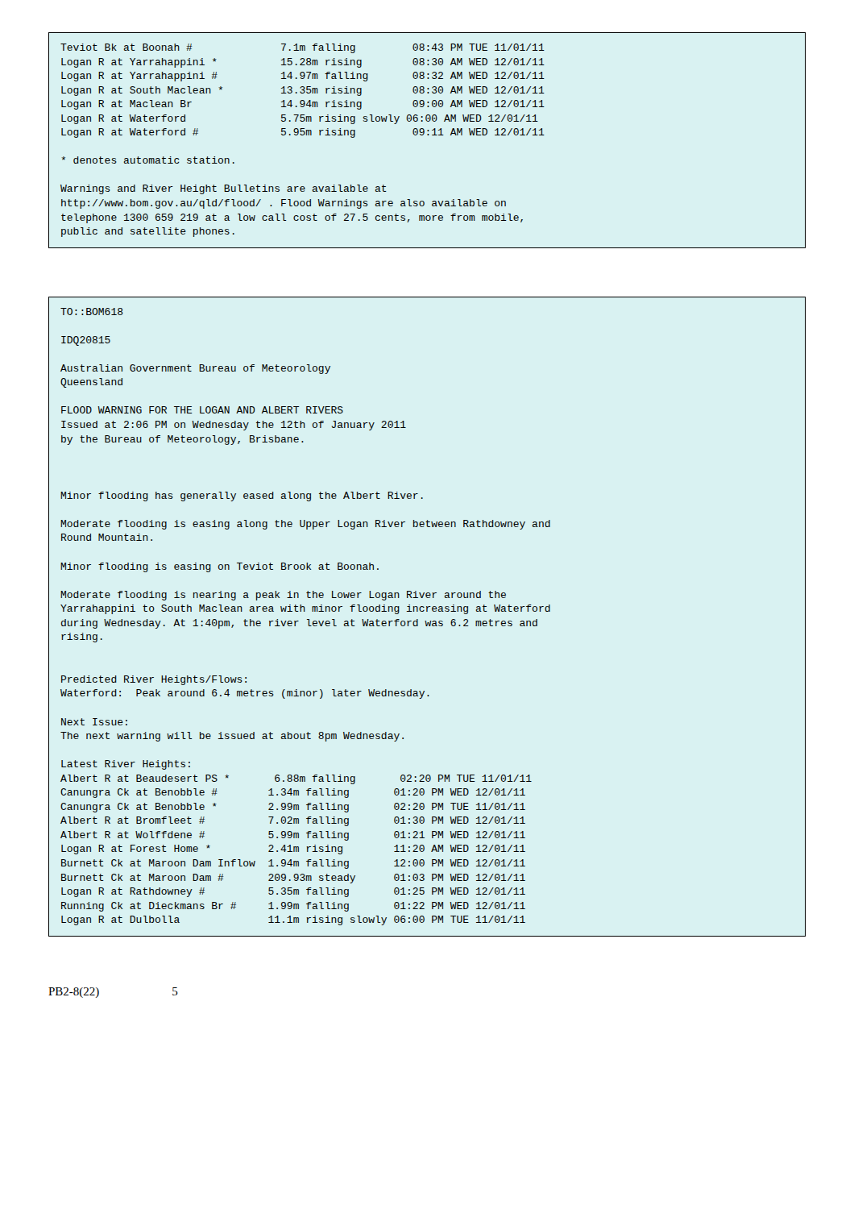Teviot Bk at Boonah # 7.1m falling 08:43 PM TUE 11/01/11 Logan R at Yarrahappini * 15.28m rising 08:30 AM WED 12/01/11 Logan R at Yarrahappini # 14.97m falling 08:32 AM WED 12/01/11 Logan R at South Maclean * 13.35m rising 08:30 AM WED 12/01/11 Logan R at Maclean Br 14.94m rising 09:00 AM WED 12/01/11 Logan R at Waterford 5.75m rising slowly 06:00 AM WED 12/01/11 Logan R at Waterford # 5.95m rising 09:11 AM WED 12/01/11 * denotes automatic station. Warnings and River Height Bulletins are available at http://www.bom.gov.au/qld/flood/ . Flood Warnings are also available on telephone 1300 659 219 at a low call cost of 27.5 cents, more from mobile, public and satellite phones.
TO::BOM618 IDQ20815 Australian Government Bureau of Meteorology Queensland FLOOD WARNING FOR THE LOGAN AND ALBERT RIVERS Issued at 2:06 PM on Wednesday the 12th of January 2011 by the Bureau of Meteorology, Brisbane. Minor flooding has generally eased along the Albert River. Moderate flooding is easing along the Upper Logan River between Rathdowney and Round Mountain. Minor flooding is easing on Teviot Brook at Boonah. Moderate flooding is nearing a peak in the Lower Logan River around the Yarrahappini to South Maclean area with minor flooding increasing at Waterford during Wednesday. At 1:40pm, the river level at Waterford was 6.2 metres and rising. Predicted River Heights/Flows: Waterford: Peak around 6.4 metres (minor) later Wednesday. Next Issue: The next warning will be issued at about 8pm Wednesday. Latest River Heights: Albert R at Beaudesert PS * 6.88m falling 02:20 PM TUE 11/01/11 Canungra Ck at Benobble # 1.34m falling 01:20 PM WED 12/01/11 Canungra Ck at Benobble * 2.99m falling 02:20 PM TUE 11/01/11 Albert R at Bromfleet # 7.02m falling 01:30 PM WED 12/01/11 Albert R at Wolffdene # 5.99m falling 01:21 PM WED 12/01/11 Logan R at Forest Home * 2.41m rising 11:20 AM WED 12/01/11 Burnett Ck at Maroon Dam Inflow 1.94m falling 12:00 PM WED 12/01/11 Burnett Ck at Maroon Dam # 209.93m steady 01:03 PM WED 12/01/11 Logan R at Rathdowney # 5.35m falling 01:25 PM WED 12/01/11 Running Ck at Dieckmans Br # 1.99m falling 01:22 PM WED 12/01/11 Logan R at Dulbolla 11.1m rising slowly 06:00 PM TUE 11/01/11
PB2-8(22) 5